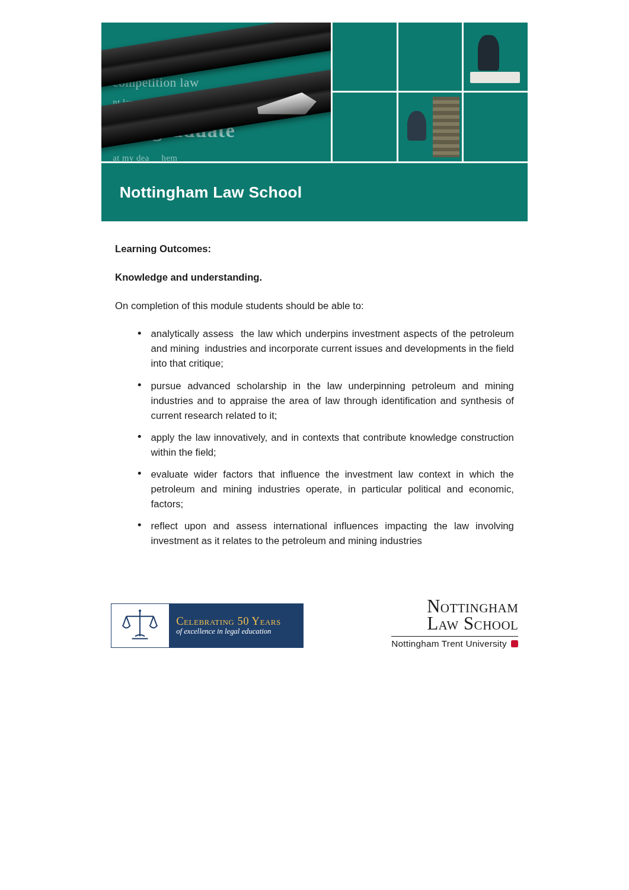legal career careers
competition law
nt law employ
postgraduate
at my dea hem
Nottingham Law School
Learning Outcomes:
Knowledge and understanding.
On completion of this module students should be able to:
analytically assess the law which underpins investment aspects of the petroleum and mining industries and incorporate current issues and developments in the field into that critique;
pursue advanced scholarship in the law underpinning petroleum and mining industries and to appraise the area of law through identification and synthesis of current research related to it;
apply the law innovatively, and in contexts that contribute knowledge construction within the field;
evaluate wider factors that influence the investment law context in which the petroleum and mining industries operate, in particular political and economic, factors;
reflect upon and assess international influences impacting the law involving investment as it relates to the petroleum and mining industries
Celebrating 50 Years
of excellence in legal education
Nottingham
Law School
Nottingham Trent University